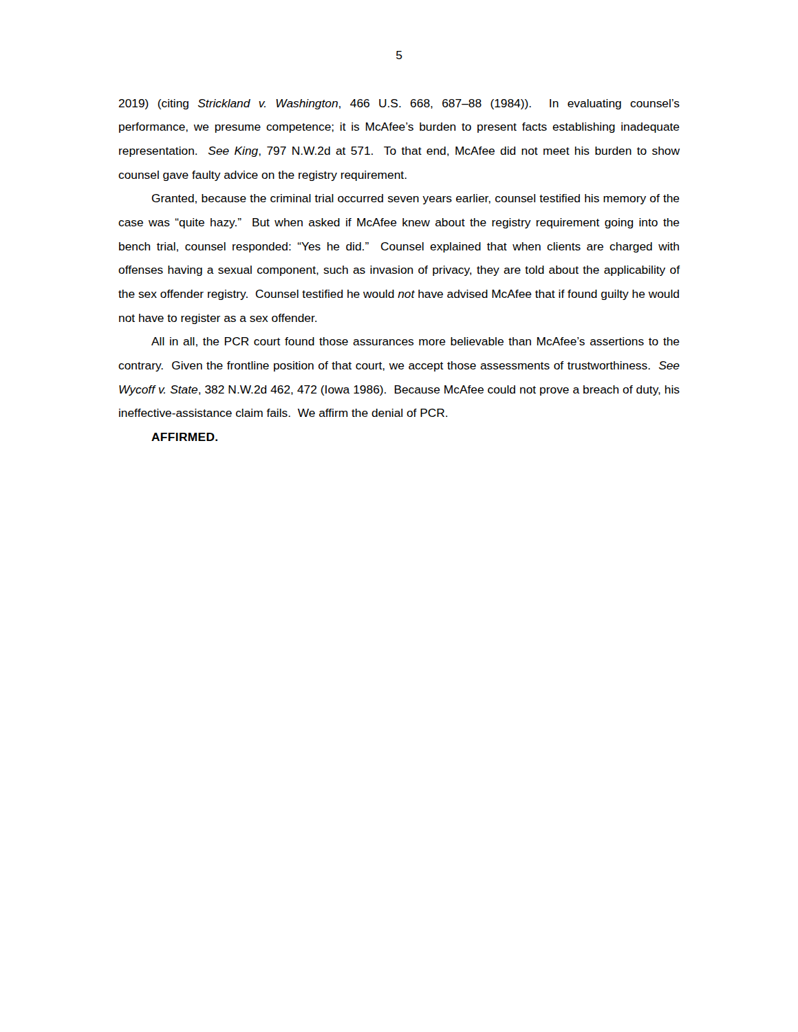5
2019) (citing Strickland v. Washington, 466 U.S. 668, 687–88 (1984)). In evaluating counsel’s performance, we presume competence; it is McAfee’s burden to present facts establishing inadequate representation. See King, 797 N.W.2d at 571. To that end, McAfee did not meet his burden to show counsel gave faulty advice on the registry requirement.
Granted, because the criminal trial occurred seven years earlier, counsel testified his memory of the case was “quite hazy.” But when asked if McAfee knew about the registry requirement going into the bench trial, counsel responded: “Yes he did.” Counsel explained that when clients are charged with offenses having a sexual component, such as invasion of privacy, they are told about the applicability of the sex offender registry. Counsel testified he would not have advised McAfee that if found guilty he would not have to register as a sex offender.
All in all, the PCR court found those assurances more believable than McAfee’s assertions to the contrary. Given the frontline position of that court, we accept those assessments of trustworthiness. See Wycoff v. State, 382 N.W.2d 462, 472 (Iowa 1986). Because McAfee could not prove a breach of duty, his ineffective-assistance claim fails. We affirm the denial of PCR.
AFFIRMED.